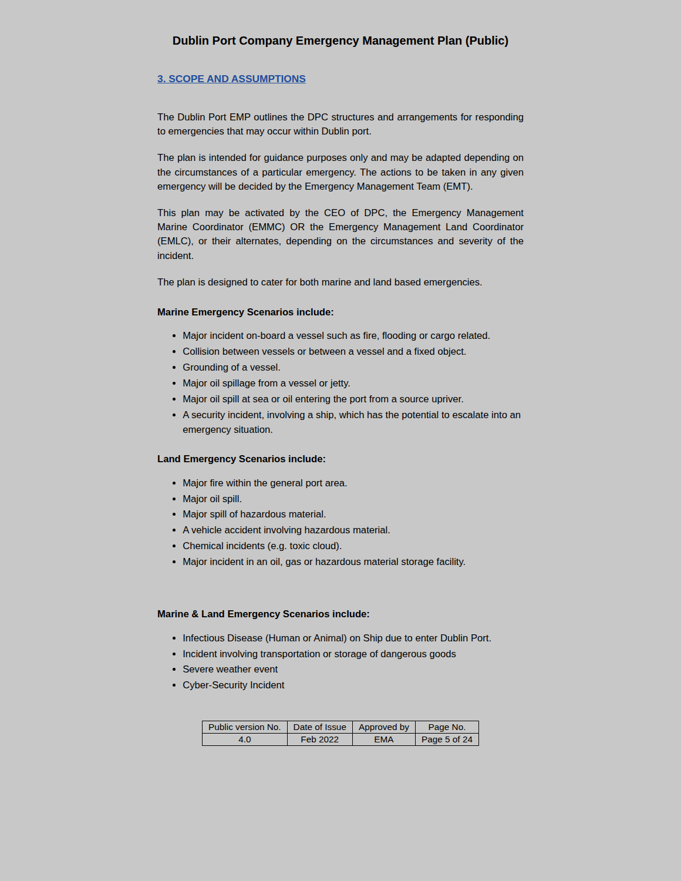Dublin Port Company Emergency Management Plan (Public)
3. SCOPE AND ASSUMPTIONS
The Dublin Port EMP outlines the DPC structures and arrangements for responding to emergencies that may occur within Dublin port.
The plan is intended for guidance purposes only and may be adapted depending on the circumstances of a particular emergency. The actions to be taken in any given emergency will be decided by the Emergency Management Team (EMT).
This plan may be activated by the CEO of DPC, the Emergency Management Marine Coordinator (EMMC) OR the Emergency Management Land Coordinator (EMLC), or their alternates, depending on the circumstances and severity of the incident.
The plan is designed to cater for both marine and land based emergencies.
Marine Emergency Scenarios include:
Major incident on-board a vessel such as fire, flooding or cargo related.
Collision between vessels or between a vessel and a fixed object.
Grounding of a vessel.
Major oil spillage from a vessel or jetty.
Major oil spill at sea or oil entering the port from a source upriver.
A security incident, involving a ship, which has the potential to escalate into an emergency situation.
Land Emergency Scenarios include:
Major fire within the general port area.
Major oil spill.
Major spill of hazardous material.
A vehicle accident involving hazardous material.
Chemical incidents (e.g. toxic cloud).
Major incident in an oil, gas or hazardous material storage facility.
Marine & Land Emergency Scenarios include:
Infectious Disease (Human or Animal) on Ship due to enter Dublin Port.
Incident involving transportation or storage of dangerous goods
Severe weather event
Cyber-Security Incident
| Public version No. | Date of Issue | Approved by | Page No. |
| 4.0 | Feb 2022 | EMA | Page 5 of 24 |